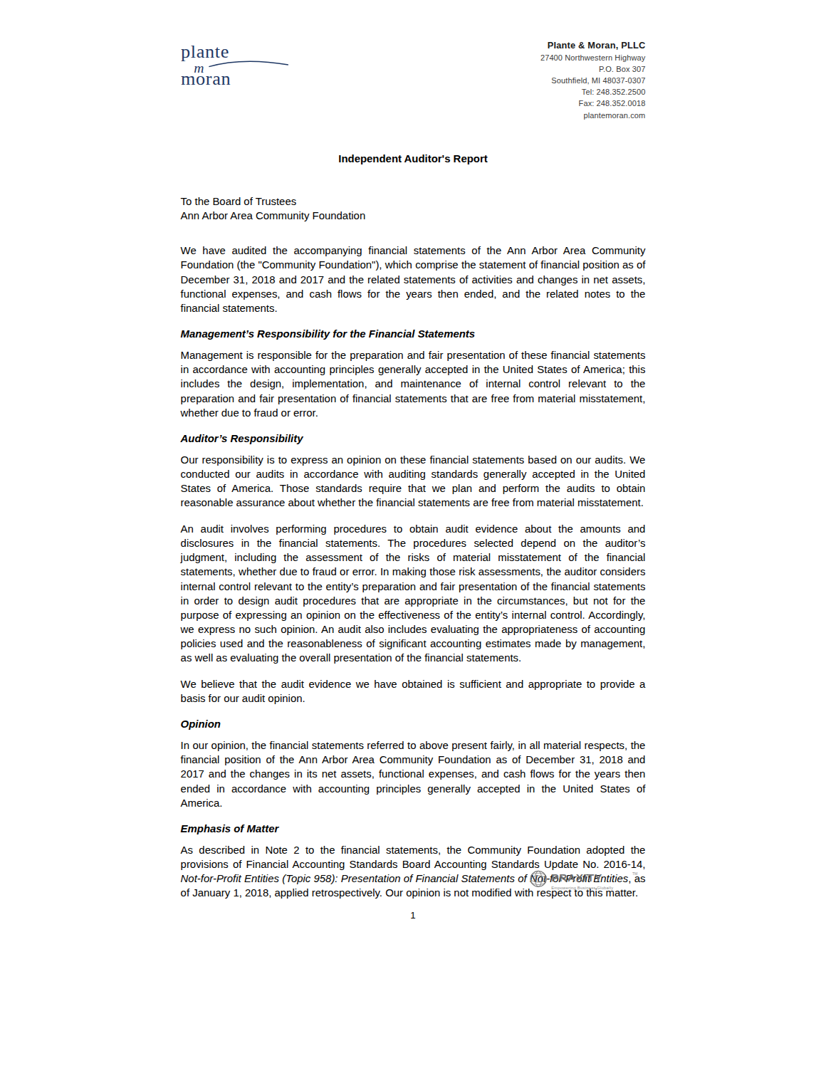plante moran m
Plante & Moran, PLLC
27400 Northwestern Highway
P.O. Box 307
Southfield, MI 48037-0307
Tel: 248.352.2500
Fax: 248.352.0018
plantemoran.com
Independent Auditor's Report
To the Board of Trustees
Ann Arbor Area Community Foundation
We have audited the accompanying financial statements of the Ann Arbor Area Community Foundation (the "Community Foundation"), which comprise the statement of financial position as of December 31, 2018 and 2017 and the related statements of activities and changes in net assets, functional expenses, and cash flows for the years then ended, and the related notes to the financial statements.
Management’s Responsibility for the Financial Statements
Management is responsible for the preparation and fair presentation of these financial statements in accordance with accounting principles generally accepted in the United States of America; this includes the design, implementation, and maintenance of internal control relevant to the preparation and fair presentation of financial statements that are free from material misstatement, whether due to fraud or error.
Auditor’s Responsibility
Our responsibility is to express an opinion on these financial statements based on our audits. We conducted our audits in accordance with auditing standards generally accepted in the United States of America. Those standards require that we plan and perform the audits to obtain reasonable assurance about whether the financial statements are free from material misstatement.
An audit involves performing procedures to obtain audit evidence about the amounts and disclosures in the financial statements. The procedures selected depend on the auditor’s judgment, including the assessment of the risks of material misstatement of the financial statements, whether due to fraud or error. In making those risk assessments, the auditor considers internal control relevant to the entity’s preparation and fair presentation of the financial statements in order to design audit procedures that are appropriate in the circumstances, but not for the purpose of expressing an opinion on the effectiveness of the entity’s internal control. Accordingly, we express no such opinion. An audit also includes evaluating the appropriateness of accounting policies used and the reasonableness of significant accounting estimates made by management, as well as evaluating the overall presentation of the financial statements.
We believe that the audit evidence we have obtained is sufficient and appropriate to provide a basis for our audit opinion.
Opinion
In our opinion, the financial statements referred to above present fairly, in all material respects, the financial position of the Ann Arbor Area Community Foundation as of December 31, 2018 and 2017 and the changes in its net assets, functional expenses, and cash flows for the years then ended in accordance with accounting principles generally accepted in the United States of America.
Emphasis of Matter
As described in Note 2 to the financial statements, the Community Foundation adopted the provisions of Financial Accounting Standards Board Accounting Standards Update No. 2016-14, Not-for-Profit Entities (Topic 958): Presentation of Financial Statements of Not-for-Profit Entities, as of January 1, 2018, applied retrospectively. Our opinion is not modified with respect to this matter.
PRAXITY Empowering Business Globally TM
1